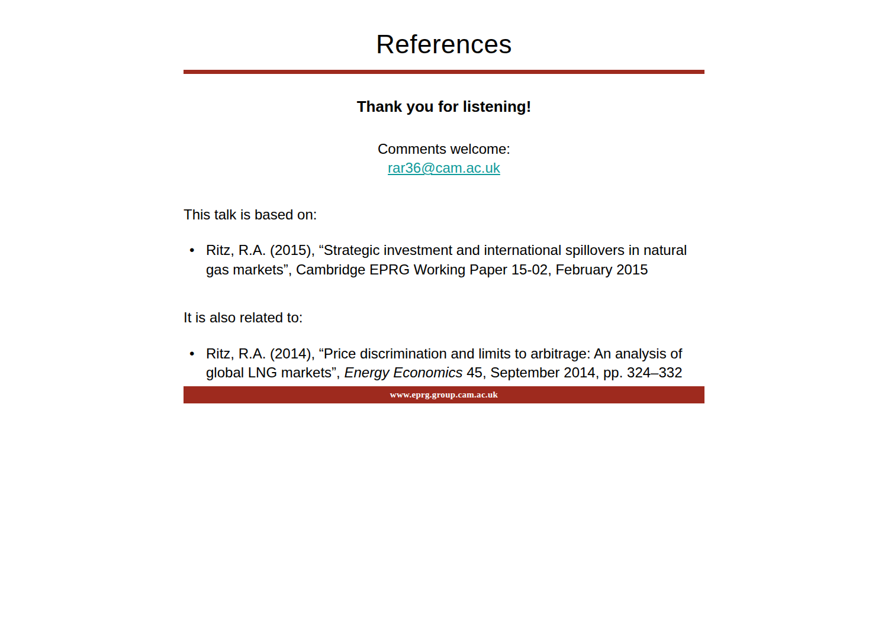References
Thank you for listening!
Comments welcome:
rar36@cam.ac.uk
This talk is based on:
Ritz, R.A. (2015), “Strategic investment and international spillovers in natural gas markets”, Cambridge EPRG Working Paper 15-02, February 2015
It is also related to:
Ritz, R.A. (2014), “Price discrimination and limits to arbitrage: An analysis of global LNG markets”, Energy Economics 45, September 2014, pp. 324–332
www.eprg.group.cam.ac.uk